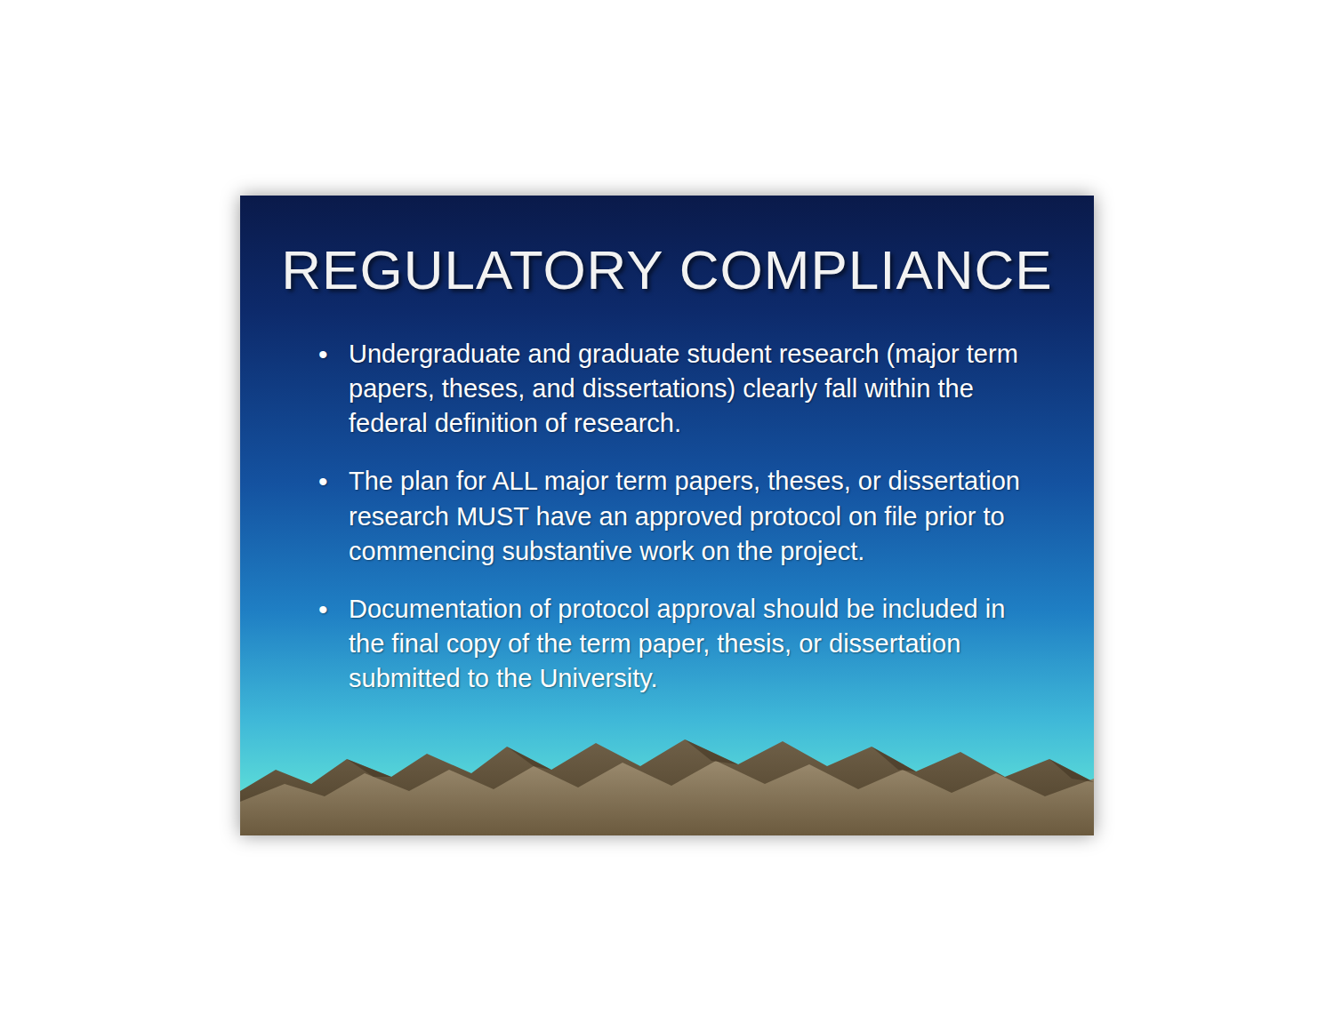REGULATORY COMPLIANCE
Undergraduate and graduate student research (major term papers, theses, and dissertations) clearly fall within the federal definition of research.
The plan for ALL major term papers, theses, or dissertation research MUST have an approved protocol on file prior to commencing substantive work on the project.
Documentation of protocol approval should be included in the final copy of the term paper, thesis, or dissertation submitted to the University.